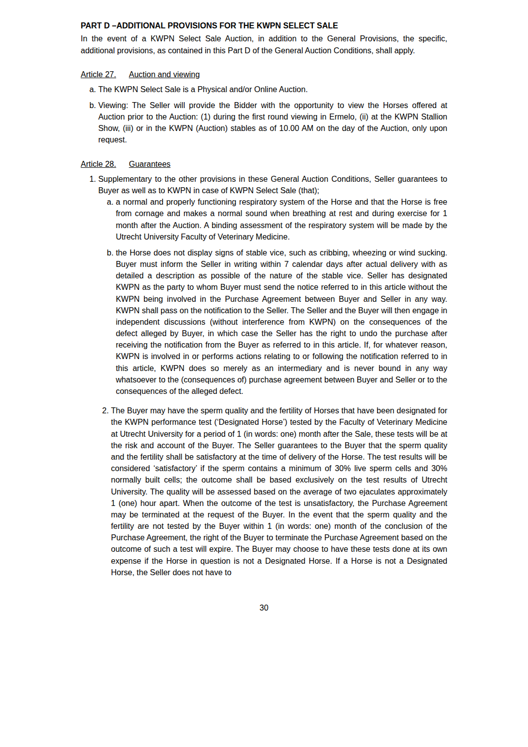PART D –ADDITIONAL PROVISIONS FOR THE KWPN SELECT SALE
In the event of a KWPN Select Sale Auction, in addition to the General Provisions, the specific, additional provisions, as contained in this Part D of the General Auction Conditions, shall apply.
Article 27. Auction and viewing
The KWPN Select Sale is a Physical and/or Online Auction.
Viewing: The Seller will provide the Bidder with the opportunity to view the Horses offered at Auction prior to the Auction: (1) during the first round viewing in Ermelo, (ii) at the KWPN Stallion Show, (iii) or in the KWPN (Auction) stables as of 10.00 AM on the day of the Auction, only upon request.
Article 28. Guarantees
Supplementary to the other provisions in these General Auction Conditions, Seller guarantees to Buyer as well as to KWPN in case of KWPN Select Sale (that);
a normal and properly functioning respiratory system of the Horse and that the Horse is free from cornage and makes a normal sound when breathing at rest and during exercise for 1 month after the Auction. A binding assessment of the respiratory system will be made by the Utrecht University Faculty of Veterinary Medicine.
the Horse does not display signs of stable vice, such as cribbing, wheezing or wind sucking. Buyer must inform the Seller in writing within 7 calendar days after actual delivery with as detailed a description as possible of the nature of the stable vice. Seller has designated KWPN as the party to whom Buyer must send the notice referred to in this article without the KWPN being involved in the Purchase Agreement between Buyer and Seller in any way. KWPN shall pass on the notification to the Seller. The Seller and the Buyer will then engage in independent discussions (without interference from KWPN) on the consequences of the defect alleged by Buyer, in which case the Seller has the right to undo the purchase after receiving the notification from the Buyer as referred to in this article. If, for whatever reason, KWPN is involved in or performs actions relating to or following the notification referred to in this article, KWPN does so merely as an intermediary and is never bound in any way whatsoever to the (consequences of) purchase agreement between Buyer and Seller or to the consequences of the alleged defect.
The Buyer may have the sperm quality and the fertility of Horses that have been designated for the KWPN performance test (‘Designated Horse’) tested by the Faculty of Veterinary Medicine at Utrecht University for a period of 1 (in words: one) month after the Sale, these tests will be at the risk and account of the Buyer. The Seller guarantees to the Buyer that the sperm quality and the fertility shall be satisfactory at the time of delivery of the Horse. The test results will be considered ‘satisfactory’ if the sperm contains a minimum of 30% live sperm cells and 30% normally built cells; the outcome shall be based exclusively on the test results of Utrecht University. The quality will be assessed based on the average of two ejaculates approximately 1 (one) hour apart. When the outcome of the test is unsatisfactory, the Purchase Agreement may be terminated at the request of the Buyer. In the event that the sperm quality and the fertility are not tested by the Buyer within 1 (in words: one) month of the conclusion of the Purchase Agreement, the right of the Buyer to terminate the Purchase Agreement based on the outcome of such a test will expire. The Buyer may choose to have these tests done at its own expense if the Horse in question is not a Designated Horse. If a Horse is not a Designated Horse, the Seller does not have to
30